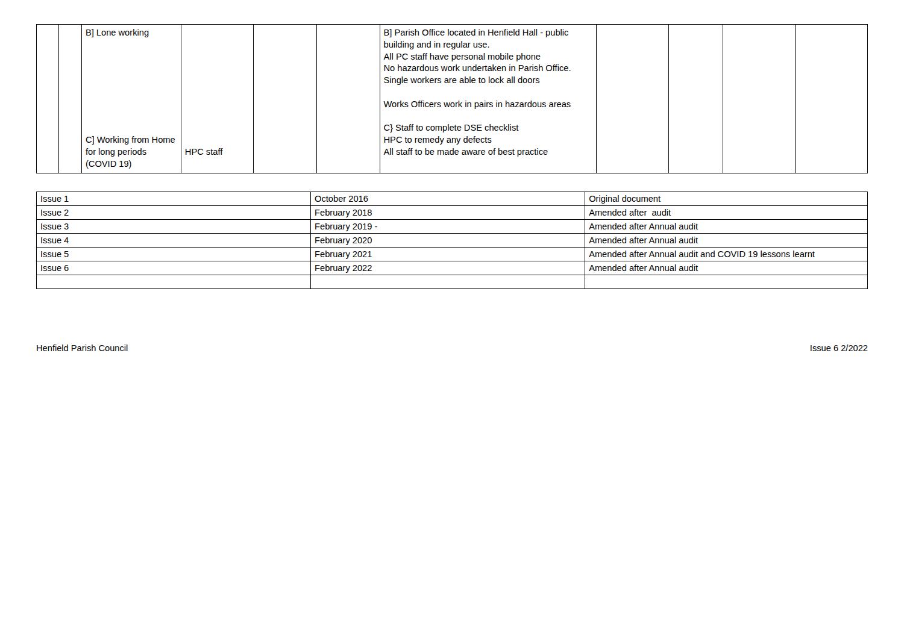| | | B] Lone working C] Working from Home for long periods (COVID 19) | HPC staff | | | B] Parish Office located in Henfield Hall - public building and in regular use. All PC staff have personal mobile phone No hazardous work undertaken in Parish Office. Single workers are able to lock all doors Works Officers work in pairs in hazardous areas C} Staff to complete DSE checklist HPC to remedy any defects All staff to be made aware of best practice | | | | |
| Issue 1 | October 2016 | Original document |
| Issue 2 | February 2018 | Amended after audit |
| Issue 3 | February 2019 - | Amended after Annual audit |
| Issue 4 | February 2020 | Amended after Annual audit |
| Issue 5 | February 2021 | Amended after Annual audit and COVID 19 lessons learnt |
| Issue 6 | February 2022 | Amended after Annual audit |
Henfield Parish Council Issue 6 2/2022